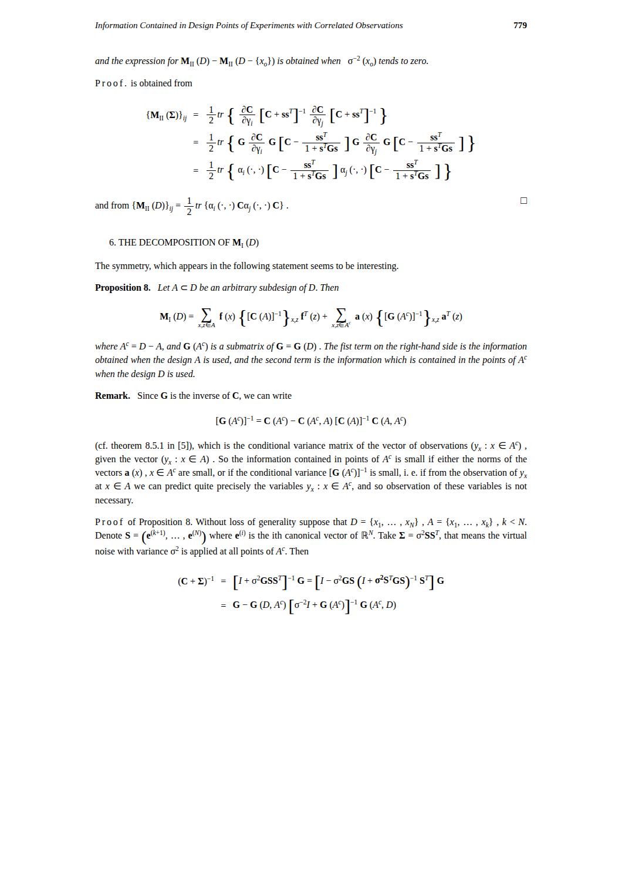Information Contained in Design Points of Experiments with Correlated Observations 779
and the expression for MII (D) − MII (D − {xo}) is obtained when σ−2 (xo) tends to zero.
Proof. is obtained from
| { M II ( Σ )} ij | = | 1 2 tr { ∂ C ∂γ i [ C + ss T ] −1 ∂ C ∂γ j [ C + ss T ] −1 } |
| | = | 1 2 tr { G ∂ C ∂γ i G [ C − ss T 1 + s T Gs ] G ∂ C ∂γ j G [ C − ss T 1 + s T Gs ] } |
| | = | 1 2 tr { α i (·, ·) [ C − ss T 1 + s T Gs ] α j (·, ·) [ C − ss T 1 + s T Gs ] } |
and from {MII (D)}ij = 12 tr {αi (·, ·) Cαj (·, ·) C} . □
6. THE DECOMPOSITION OF MI (D)
The symmetry, which appears in the following statement seems to be interesting.
Proposition 8. Let A ⊂ D be an arbitrary subdesign of D. Then
MI (D) = ∑x,z∈A f (x) {[C (A)]−1}x,z fT (z) + ∑x,z∈Ac a (x) {[G (Ac)]−1}x,z aT (z)
where Ac = D − A, and G (Ac) is a submatrix of G = G (D) . The fist term on the right-hand side is the information obtained when the design A is used, and the second term is the information which is contained in the points of Ac when the design D is used.
Remark. Since G is the inverse of C, we can write
[G (Ac)]−1 = C (Ac) − C (Ac, A) [C (A)]−1 C (A, Ac)
(cf. theorem 8.5.1 in [5]), which is the conditional variance matrix of the vector of observations (yx : x ∈ Ac) , given the vector (yx : x ∈ A) . So the information contained in points of Ac is small if either the norms of the vectors a (x) , x ∈ Ac are small, or if the conditional variance [G (Ac)]−1 is small, i. e. if from the observation of yx at x ∈ A we can predict quite precisely the variables yx : x ∈ Ac, and so observation of these variables is not necessary.
Proof of Proposition 8. Without loss of generality suppose that D = {x1, … , xN} , A = {x1, … , xk} , k < N. Denote S = (e(k+1), … , e(N)) where e(i) is the ith canonical vector of ℝN. Take Σ = σ2SST, that means the virtual noise with variance σ2 is applied at all points of Ac. Then
| ( C + Σ ) −1 | = | [ I + σ 2 GSS T ] −1 G = [ I − σ 2 GS ( I + σ 2 S T GS ) −1 S T ] G |
| | = | G − G ( D , A c ) [ σ −2 I + G ( A c ) ] −1 G ( A c , D ) |